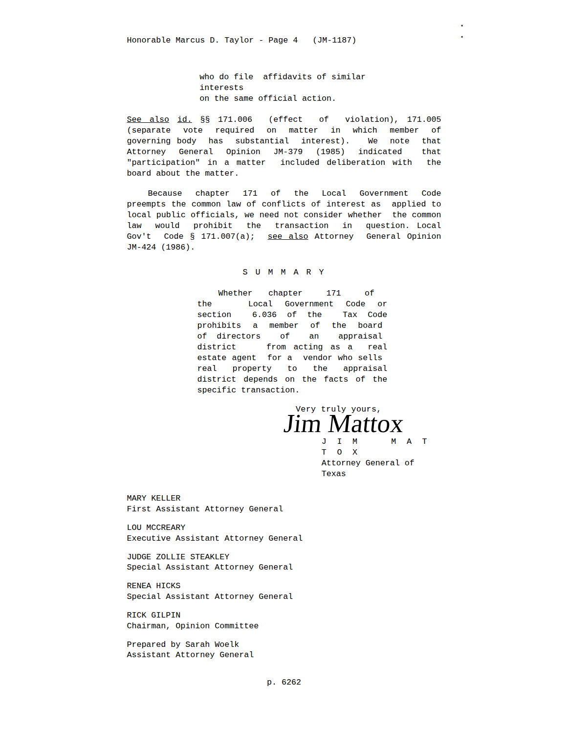•
•
Honorable Marcus D. Taylor - Page 4 (JM-1187)
who do file affidavits of similar interests
on the same official action.
See also id. §§ 171.006 (effect of violation), 171.005 (separate vote required on matter in which member of governing body has substantial interest). We note that Attorney General Opinion JM-379 (1985) indicated that "participation" in a matter included deliberation with the board about the matter.
Because chapter 171 of the Local Government Code preempts the common law of conflicts of interest as applied to local public officials, we need not consider whether the common law would prohibit the transaction in question. Local Gov't Code § 171.007(a); see also Attorney General Opinion JM-424 (1986).
S U M M A R Y
Whether chapter 171 of the Local Government Code or section 6.036 of the Tax Code prohibits a member of the board of directors of an appraisal district from acting as a real estate agent for a vendor who sells real property to the appraisal district depends on the facts of the specific transaction.
Very truly yours,
Jim Mattox
J I M M A T T O X
Attorney General of Texas
MARY KELLER
First Assistant Attorney General
LOU MCCREARY
Executive Assistant Attorney General
JUDGE ZOLLIE STEAKLEY
Special Assistant Attorney General
RENEA HICKS
Special Assistant Attorney General
RICK GILPIN
Chairman, Opinion Committee
Prepared by Sarah Woelk
Assistant Attorney General
p. 6262